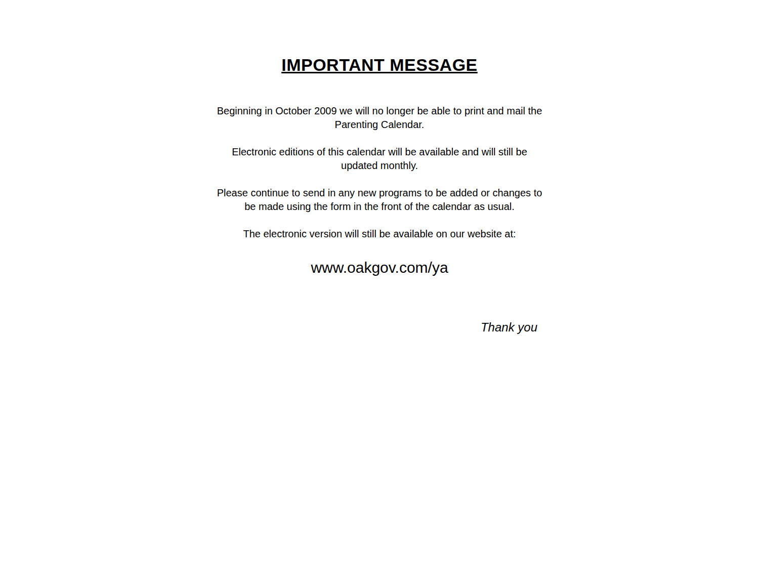IMPORTANT MESSAGE
Beginning in October 2009 we will no longer be able to print and mail the Parenting Calendar.
Electronic editions of this calendar will be available and will still be updated monthly.
Please continue to send in any new programs to be added or changes to be made using the form in the front of the calendar as usual.
The electronic version will still be available on our website at:
www.oakgov.com/ya
Thank you